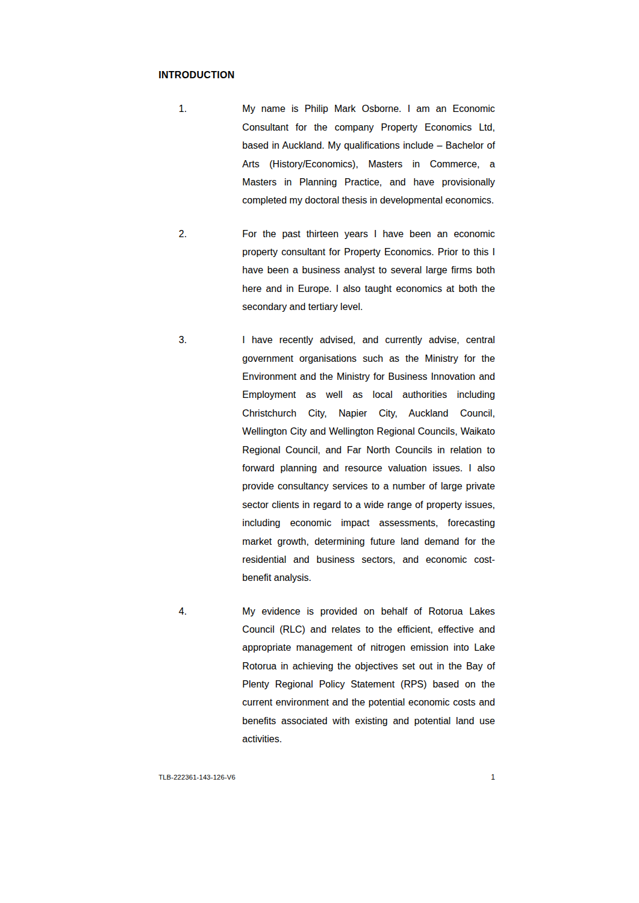INTRODUCTION
My name is Philip Mark Osborne. I am an Economic Consultant for the company Property Economics Ltd, based in Auckland. My qualifications include – Bachelor of Arts (History/Economics), Masters in Commerce, a Masters in Planning Practice, and have provisionally completed my doctoral thesis in developmental economics.
For the past thirteen years I have been an economic property consultant for Property Economics. Prior to this I have been a business analyst to several large firms both here and in Europe. I also taught economics at both the secondary and tertiary level.
I have recently advised, and currently advise, central government organisations such as the Ministry for the Environment and the Ministry for Business Innovation and Employment as well as local authorities including Christchurch City, Napier City, Auckland Council, Wellington City and Wellington Regional Councils, Waikato Regional Council, and Far North Councils in relation to forward planning and resource valuation issues. I also provide consultancy services to a number of large private sector clients in regard to a wide range of property issues, including economic impact assessments, forecasting market growth, determining future land demand for the residential and business sectors, and economic cost-benefit analysis.
My evidence is provided on behalf of Rotorua Lakes Council (RLC) and relates to the efficient, effective and appropriate management of nitrogen emission into Lake Rotorua in achieving the objectives set out in the Bay of Plenty Regional Policy Statement (RPS) based on the current environment and the potential economic costs and benefits associated with existing and potential land use activities.
TLB-222361-143-126-V6 1